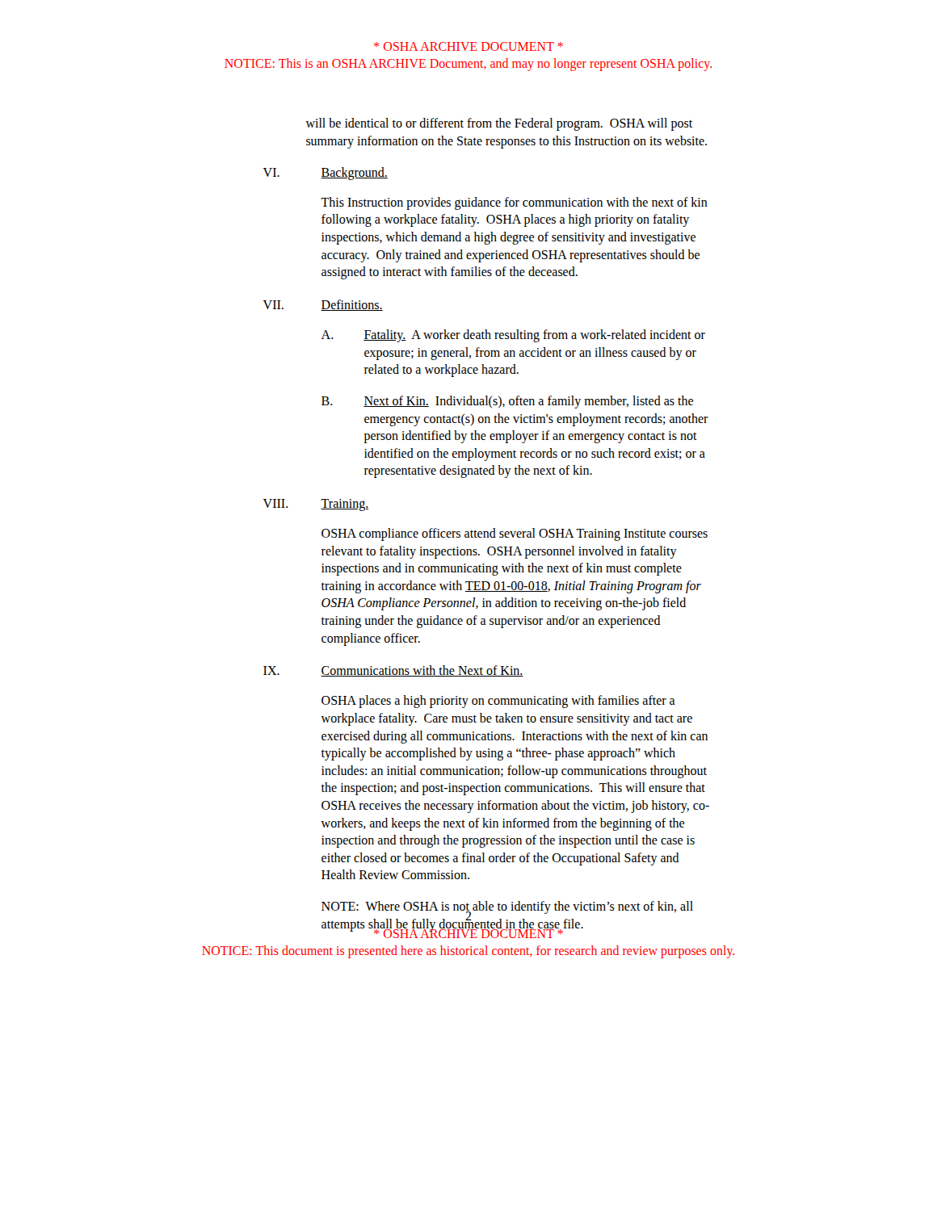* OSHA ARCHIVE DOCUMENT * NOTICE: This is an OSHA ARCHIVE Document, and may no longer represent OSHA policy.
will be identical to or different from the Federal program. OSHA will post summary information on the State responses to this Instruction on its website.
VI. Background.
This Instruction provides guidance for communication with the next of kin following a workplace fatality. OSHA places a high priority on fatality inspections, which demand a high degree of sensitivity and investigative accuracy. Only trained and experienced OSHA representatives should be assigned to interact with families of the deceased.
VII. Definitions.
A. Fatality. A worker death resulting from a work-related incident or exposure; in general, from an accident or an illness caused by or related to a workplace hazard.
B. Next of Kin. Individual(s), often a family member, listed as the emergency contact(s) on the victim's employment records; another person identified by the employer if an emergency contact is not identified on the employment records or no such record exist; or a representative designated by the next of kin.
VIII. Training.
OSHA compliance officers attend several OSHA Training Institute courses relevant to fatality inspections. OSHA personnel involved in fatality inspections and in communicating with the next of kin must complete training in accordance with TED 01-00-018, Initial Training Program for OSHA Compliance Personnel, in addition to receiving on-the-job field training under the guidance of a supervisor and/or an experienced compliance officer.
IX. Communications with the Next of Kin.
OSHA places a high priority on communicating with families after a workplace fatality. Care must be taken to ensure sensitivity and tact are exercised during all communications. Interactions with the next of kin can typically be accomplished by using a “three- phase approach” which includes: an initial communication; follow-up communications throughout the inspection; and post-inspection communications. This will ensure that OSHA receives the necessary information about the victim, job history, co-workers, and keeps the next of kin informed from the beginning of the inspection and through the progression of the inspection until the case is either closed or becomes a final order of the Occupational Safety and Health Review Commission.
NOTE: Where OSHA is not able to identify the victim’s next of kin, all attempts shall be fully documented in the case file.
2
* OSHA ARCHIVE DOCUMENT * NOTICE: This document is presented here as historical content, for research and review purposes only.